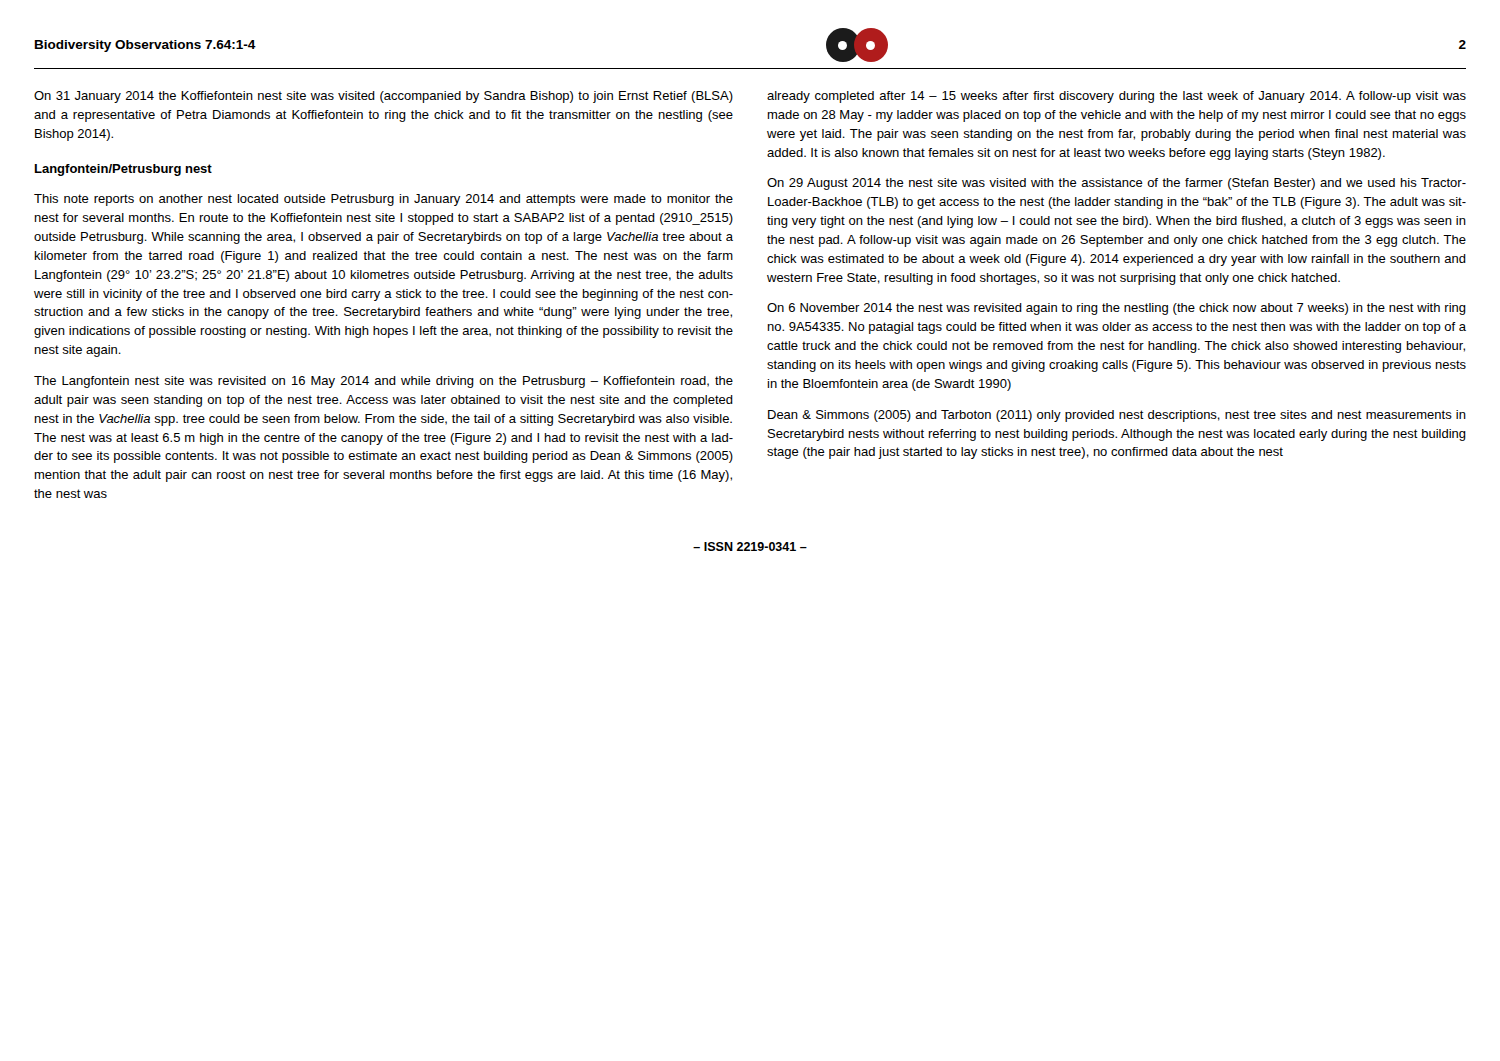Biodiversity Observations 7.64:1-4
2
On 31 January 2014 the Koffiefontein nest site was visited (accompanied by Sandra Bishop) to join Ernst Retief (BLSA) and a representative of Petra Diamonds at Koffiefontein to ring the chick and to fit the transmitter on the nestling (see Bishop 2014).
Langfontein/Petrusburg nest
This note reports on another nest located outside Petrusburg in January 2014 and attempts were made to monitor the nest for several months. En route to the Koffiefontein nest site I stopped to start a SABAP2 list of a pentad (2910_2515) outside Petrusburg. While scanning the area, I observed a pair of Secretarybirds on top of a large Vachellia tree about a kilometer from the tarred road (Figure 1) and realized that the tree could contain a nest. The nest was on the farm Langfontein (29° 10’ 23.2”S; 25° 20’ 21.8”E) about 10 kilometres outside Petrusburg. Arriving at the nest tree, the adults were still in vicinity of the tree and I observed one bird carry a stick to the tree. I could see the beginning of the nest construction and a few sticks in the canopy of the tree. Secretarybird feathers and white “dung” were lying under the tree, given indications of possible roosting or nesting. With high hopes I left the area, not thinking of the possibility to revisit the nest site again.
The Langfontein nest site was revisited on 16 May 2014 and while driving on the Petrusburg – Koffiefontein road, the adult pair was seen standing on top of the nest tree. Access was later obtained to visit the nest site and the completed nest in the Vachellia spp. tree could be seen from below. From the side, the tail of a sitting Secretarybird was also visible. The nest was at least 6.5 m high in the centre of the canopy of the tree (Figure 2) and I had to revisit the nest with a ladder to see its possible contents. It was not possible to estimate an exact nest building period as Dean & Simmons (2005) mention that the adult pair can roost on nest tree for several months before the first eggs are laid. At this time (16 May), the nest was
already completed after 14 – 15 weeks after first discovery during the last week of January 2014. A follow-up visit was made on 28 May - my ladder was placed on top of the vehicle and with the help of my nest mirror I could see that no eggs were yet laid. The pair was seen standing on the nest from far, probably during the period when final nest material was added. It is also known that females sit on nest for at least two weeks before egg laying starts (Steyn 1982).
On 29 August 2014 the nest site was visited with the assistance of the farmer (Stefan Bester) and we used his Tractor-Loader-Backhoe (TLB) to get access to the nest (the ladder standing in the “bak” of the TLB (Figure 3). The adult was sitting very tight on the nest (and lying low – I could not see the bird). When the bird flushed, a clutch of 3 eggs was seen in the nest pad. A follow-up visit was again made on 26 September and only one chick hatched from the 3 egg clutch. The chick was estimated to be about a week old (Figure 4). 2014 experienced a dry year with low rainfall in the southern and western Free State, resulting in food shortages, so it was not surprising that only one chick hatched.
On 6 November 2014 the nest was revisited again to ring the nestling (the chick now about 7 weeks) in the nest with ring no. 9A54335. No patagial tags could be fitted when it was older as access to the nest then was with the ladder on top of a cattle truck and the chick could not be removed from the nest for handling. The chick also showed interesting behaviour, standing on its heels with open wings and giving croaking calls (Figure 5). This behaviour was observed in previous nests in the Bloemfontein area (de Swardt 1990)
Dean & Simmons (2005) and Tarboton (2011) only provided nest descriptions, nest tree sites and nest measurements in Secretarybird nests without referring to nest building periods. Although the nest was located early during the nest building stage (the pair had just started to lay sticks in nest tree), no confirmed data about the nest
– ISSN 2219-0341 –